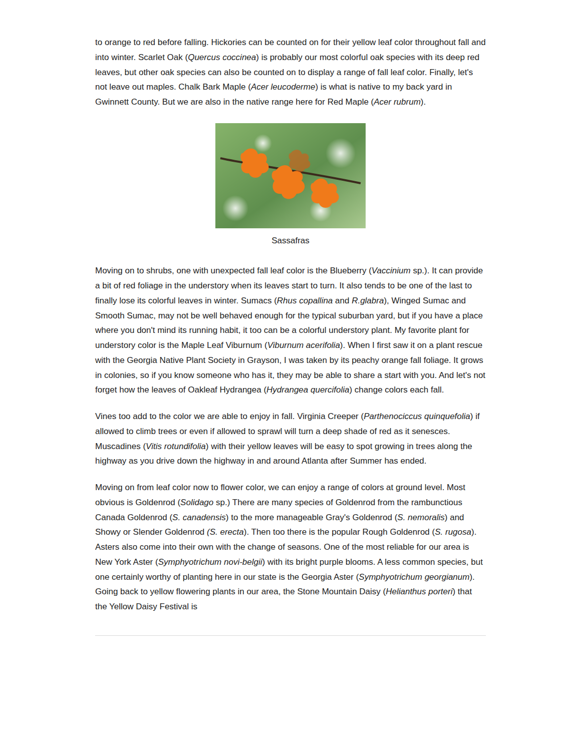to orange to red before falling. Hickories can be counted on for their yellow leaf color throughout fall and into winter. Scarlet Oak (Quercus coccinea) is probably our most colorful oak species with its deep red leaves, but other oak species can also be counted on to display a range of fall leaf color. Finally, let's not leave out maples. Chalk Bark Maple (Acer leucoderme) is what is native to my back yard in Gwinnett County. But we are also in the native range here for Red Maple (Acer rubrum).
Sassafras
Moving on to shrubs, one with unexpected fall leaf color is the Blueberry (Vaccinium sp.). It can provide a bit of red foliage in the understory when its leaves start to turn. It also tends to be one of the last to finally lose its colorful leaves in winter. Sumacs (Rhus copallina and R.glabra), Winged Sumac and Smooth Sumac, may not be well behaved enough for the typical suburban yard, but if you have a place where you don't mind its running habit, it too can be a colorful understory plant. My favorite plant for understory color is the Maple Leaf Viburnum (Viburnum acerifolia). When I first saw it on a plant rescue with the Georgia Native Plant Society in Grayson, I was taken by its peachy orange fall foliage. It grows in colonies, so if you know someone who has it, they may be able to share a start with you. And let's not forget how the leaves of Oakleaf Hydrangea (Hydrangea quercifolia) change colors each fall.
Vines too add to the color we are able to enjoy in fall. Virginia Creeper (Parthenociccus quinquefolia) if allowed to climb trees or even if allowed to sprawl will turn a deep shade of red as it senesces. Muscadines (Vitis rotundifolia) with their yellow leaves will be easy to spot growing in trees along the highway as you drive down the highway in and around Atlanta after Summer has ended.
Moving on from leaf color now to flower color, we can enjoy a range of colors at ground level. Most obvious is Goldenrod (Solidago sp.) There are many species of Goldenrod from the rambunctious Canada Goldenrod (S. canadensis) to the more manageable Gray's Goldenrod (S. nemoralis) and Showy or Slender Goldenrod (S. erecta). Then too there is the popular Rough Goldenrod (S. rugosa). Asters also come into their own with the change of seasons. One of the most reliable for our area is New York Aster (Symphyotrichum novi-belgii) with its bright purple blooms. A less common species, but one certainly worthy of planting here in our state is the Georgia Aster (Symphyotrichum georgianum). Going back to yellow flowering plants in our area, the Stone Mountain Daisy (Helianthus porteri) that the Yellow Daisy Festival is